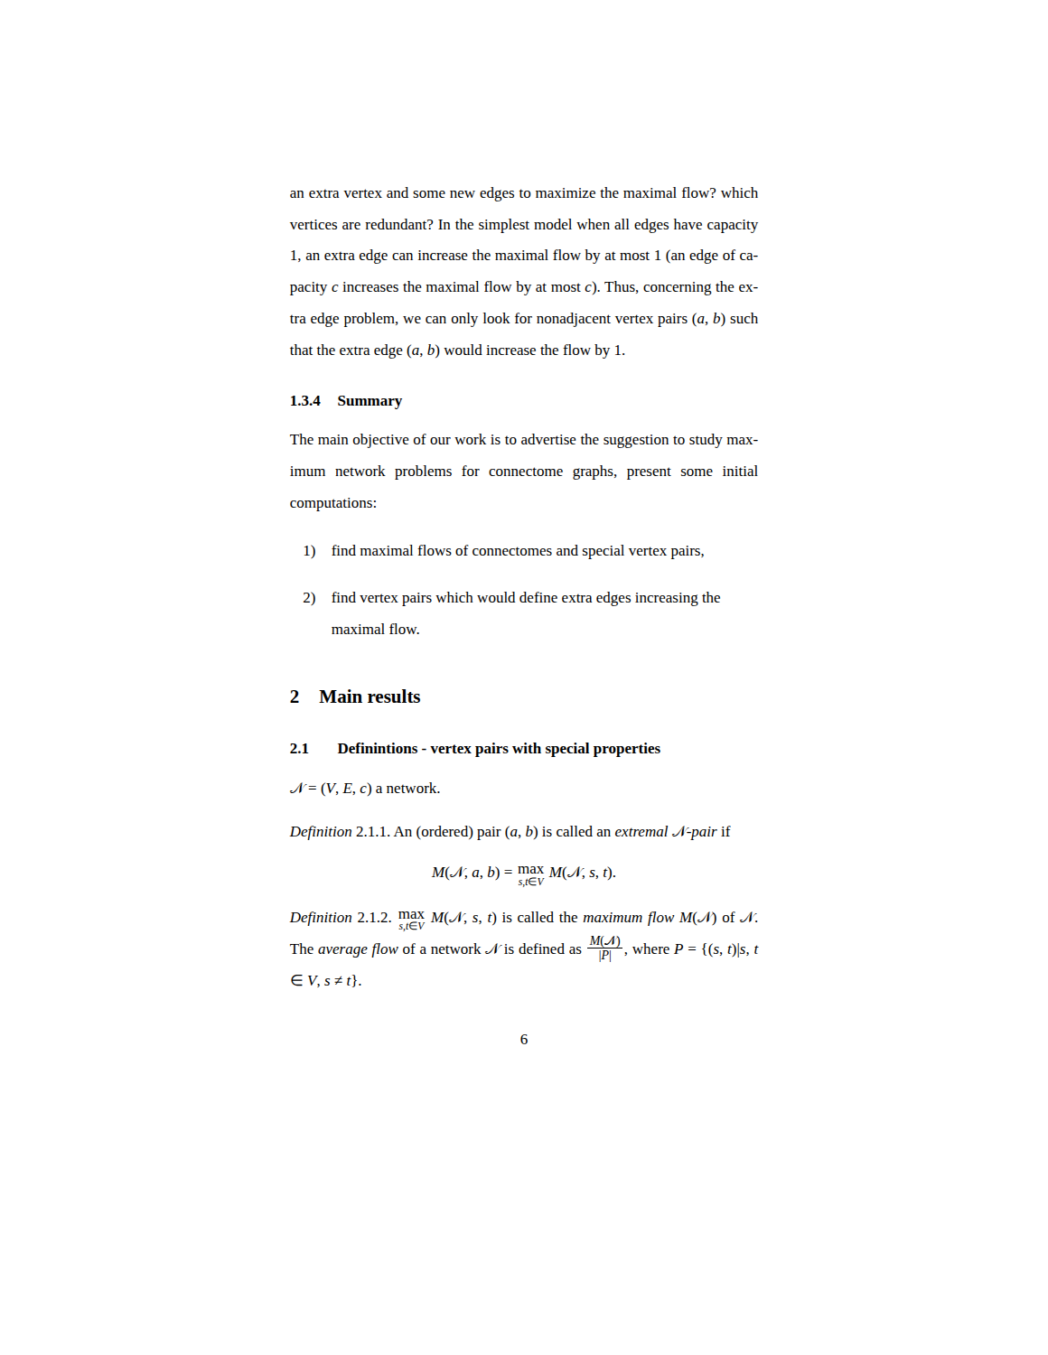an extra vertex and some new edges to maximize the maximal flow? which vertices are redundant? In the simplest model when all edges have capacity 1, an extra edge can increase the maximal flow by at most 1 (an edge of capacity c increases the maximal flow by at most c). Thus, concerning the extra edge problem, we can only look for nonadjacent vertex pairs (a, b) such that the extra edge (a, b) would increase the flow by 1.
1.3.4 Summary
The main objective of our work is to advertise the suggestion to study maximum network problems for connectome graphs, present some initial computations:
1) find maximal flows of connectomes and special vertex pairs,
2) find vertex pairs which would define extra edges increasing the maximal flow.
2 Main results
2.1 Definintions - vertex pairs with special properties
𝒩 = (V, E, c) a network.
Definition 2.1.1. An (ordered) pair (a, b) is called an extremal 𝒩-pair if
M(𝒩, a, b) = max s,t∈V M(𝒩, s, t).
Definition 2.1.2. max s,t∈V M(𝒩, s, t) is called the maximum flow M(𝒩) of 𝒩. The average flow of a network 𝒩 is defined as M(𝒩)|P|, where P = {(s, t)|s, t ∈ V, s ≠ t}.
6